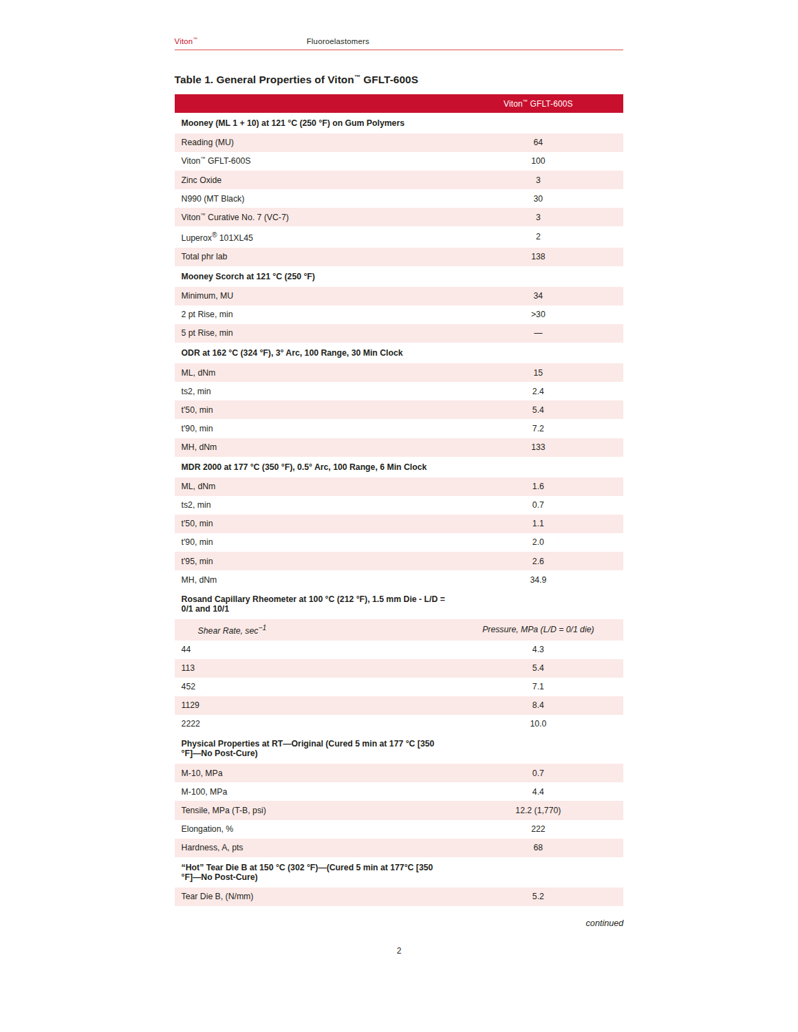Viton™
Fluoroelastomers
Table 1. General Properties of Viton™ GFLT-600S
| | Viton ™ GFLT-600S |
| --- | --- |
| Mooney (ML 1 + 10) at 121 °C (250 °F) on Gum Polymers | |
| Reading (MU) | 64 |
| Viton ™ GFLT-600S | 100 |
| Zinc Oxide | 3 |
| N990 (MT Black) | 30 |
| Viton ™ Curative No. 7 (VC-7) | 3 |
| Luperox ® 101XL45 | 2 |
| Total phr lab | 138 |
| Mooney Scorch at 121 °C (250 °F) | |
| Minimum, MU | 34 |
| 2 pt Rise, min | >30 |
| 5 pt Rise, min | — |
| ODR at 162 °C (324 °F), 3° Arc, 100 Range, 30 Min Clock | |
| ML, dNm | 15 |
| ts2, min | 2.4 |
| t'50, min | 5.4 |
| t'90, min | 7.2 |
| MH, dNm | 133 |
| MDR 2000 at 177 °C (350 °F), 0.5° Arc, 100 Range, 6 Min Clock | |
| ML, dNm | 1.6 |
| ts2, min | 0.7 |
| t'50, min | 1.1 |
| t'90, min | 2.0 |
| t'95, min | 2.6 |
| MH, dNm | 34.9 |
| Rosand Capillary Rheometer at 100 °C (212 °F), 1.5 mm Die - L/D = 0/1 and 10/1 | |
| Shear Rate, sec −1 | Pressure, MPa (L/D = 0/1 die) |
| 44 | 4.3 |
| 113 | 5.4 |
| 452 | 7.1 |
| 1129 | 8.4 |
| 2222 | 10.0 |
| Physical Properties at RT—Original (Cured 5 min at 177 °C [350 °F]—No Post-Cure) | |
| M-10, MPa | 0.7 |
| M-100, MPa | 4.4 |
| Tensile, MPa (T-B, psi) | 12.2 (1,770) |
| Elongation, % | 222 |
| Hardness, A, pts | 68 |
| “Hot” Tear Die B at 150 °C (302 °F)—(Cured 5 min at 177°C [350 °F]—No Post-Cure) | |
| Tear Die B, (N/mm) | 5.2 |
continued
2